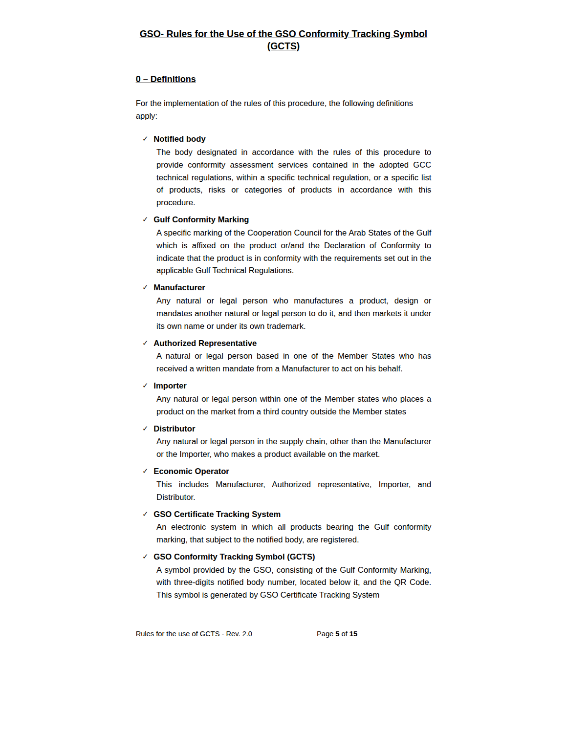GSO- Rules for the Use of the GSO Conformity Tracking Symbol (GCTS)
0 – Definitions
For the implementation of the rules of this procedure, the following definitions apply:
Notified body The body designated in accordance with the rules of this procedure to provide conformity assessment services contained in the adopted GCC technical regulations, within a specific technical regulation, or a specific list of products, risks or categories of products in accordance with this procedure.
Gulf Conformity Marking A specific marking of the Cooperation Council for the Arab States of the Gulf which is affixed on the product or/and the Declaration of Conformity to indicate that the product is in conformity with the requirements set out in the applicable Gulf Technical Regulations.
Manufacturer Any natural or legal person who manufactures a product, design or mandates another natural or legal person to do it, and then markets it under its own name or under its own trademark.
Authorized Representative A natural or legal person based in one of the Member States who has received a written mandate from a Manufacturer to act on his behalf.
Importer Any natural or legal person within one of the Member states who places a product on the market from a third country outside the Member states
Distributor Any natural or legal person in the supply chain, other than the Manufacturer or the Importer, who makes a product available on the market.
Economic Operator This includes Manufacturer, Authorized representative, Importer, and Distributor.
GSO Certificate Tracking System An electronic system in which all products bearing the Gulf conformity marking, that subject to the notified body, are registered.
GSO Conformity Tracking Symbol (GCTS) A symbol provided by the GSO, consisting of the Gulf Conformity Marking, with three-digits notified body number, located below it, and the QR Code. This symbol is generated by GSO Certificate Tracking System
Rules for the use of GCTS - Rev. 2.0 Page 5 of 15